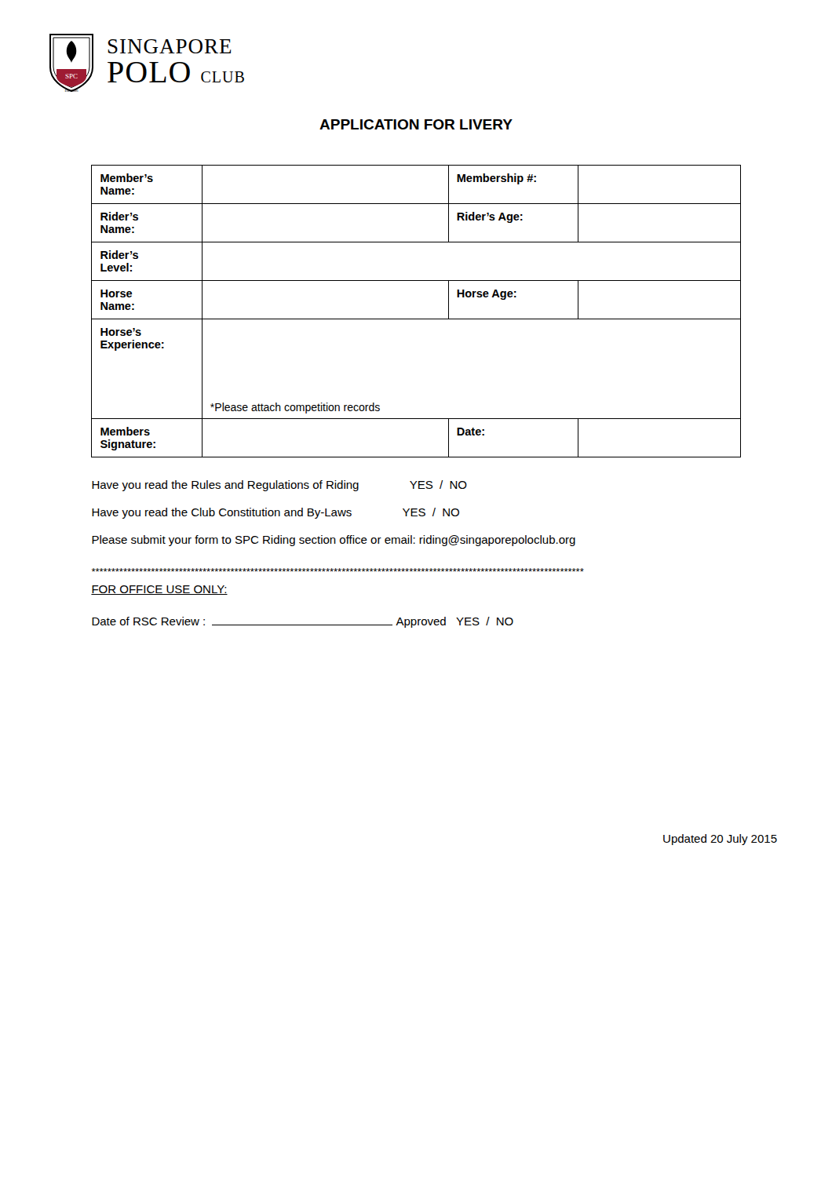SPC Est. 1886
SINGAPORE
POLO CLUB
APPLICATION FOR LIVERY
| Member’s Name: | | Membership #: | |
| Rider’s Name: | | Rider’s Age: | |
| Rider’s Level: | |
| Horse Name: | | Horse Age: | |
| Horse’s Experience: | *Please attach competition records |
| Members Signature: | | Date: | |
Have you read the Rules and Regulations of Riding YES / NO
Have you read the Club Constitution and By-Laws YES / NO
Please submit your form to SPC Riding section office or email: riding@singaporepoloclub.org
****************************************************************************************************************************
FOR OFFICE USE ONLY:
Date of RSC Review : Approved YES / NO
Updated 20 July 2015